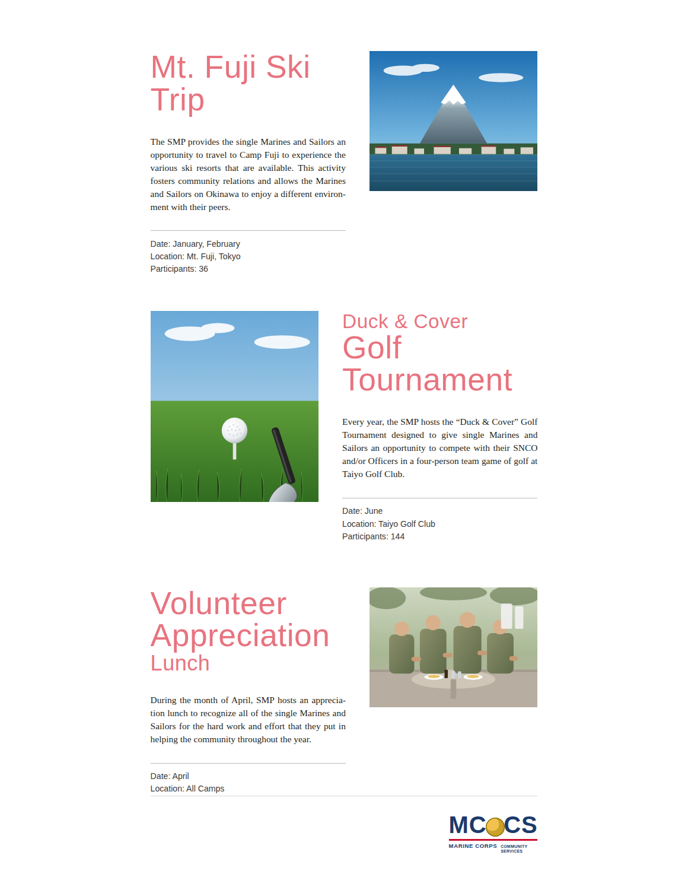Mt. Fuji Ski Trip
The SMP provides the single Marines and Sailors an opportunity to travel to Camp Fuji to experience the various ski resorts that are available. This activity fosters community relations and allows the Marines and Sailors on Okinawa to enjoy a different environment with their peers.
Date: January, February
Location: Mt. Fuji, Tokyo
Participants: 36
Duck & Cover Golf Tournament
Every year, the SMP hosts the “Duck & Cover” Golf Tournament designed to give single Marines and Sailors an opportunity to compete with their SNCO and/or Officers in a four-person team game of golf at Taiyo Golf Club.
Date: June
Location: Taiyo Golf Club
Participants: 144
Volunteer AppreciationLunch
During the month of April, SMP hosts an appreciation lunch to recognize all of the single Marines and Sailors for the hard work and effort that they put in helping the community throughout the year.
Date: April
Location: All Camps
MC CS
MARINE CORPS COMMUNITY
SERVICES